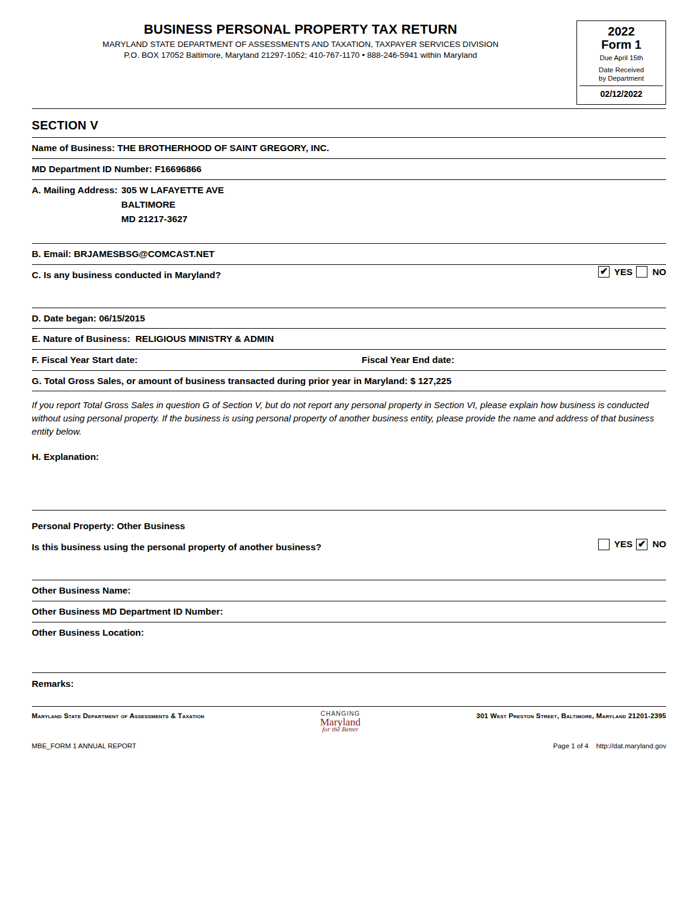BUSINESS PERSONAL PROPERTY TAX RETURN
MARYLAND STATE DEPARTMENT OF ASSESSMENTS AND TAXATION, TAXPAYER SERVICES DIVISION
P.O. BOX 17052 Baltimore, Maryland 21297-1052; 410-767-1170 • 888-246-5941 within Maryland
2022
Form 1
Due April 15th
Date Received
by Department
02/12/2022
SECTION V
Name of Business: THE BROTHERHOOD OF SAINT GREGORY, INC.
MD Department ID Number: F16696866
A. Mailing Address:
305 W LAFAYETTE AVE
BALTIMORE
MD 21217-3627
B. Email: BRJAMESBSG@COMCAST.NET
C. Is any business conducted in Maryland? ✔YES NO
D. Date began: 06/15/2015
E. Nature of Business: RELIGIOUS MINISTRY & ADMIN
F. Fiscal Year Start date:
Fiscal Year End date:
G. Total Gross Sales, or amount of business transacted during prior year in Maryland: $ 127,225
If you report Total Gross Sales in question G of Section V, but do not report any personal property in Section VI, please explain how business is conducted without using personal property. If the business is using personal property of another business entity, please provide the name and address of that business entity below.
H. Explanation:
Personal Property: Other Business
Is this business using the personal property of another business? YES ✔NO
Other Business Name:
Other Business MD Department ID Number:
Other Business Location:
Remarks:
Maryland State Department of Assessments & Taxation
CHANGING
Maryland
for the Better
301 West Preston Street, Baltimore, Maryland 21201-2395
MBE_FORM 1 ANNUAL REPORT
Page 1 of 4 http://dat.maryland.gov